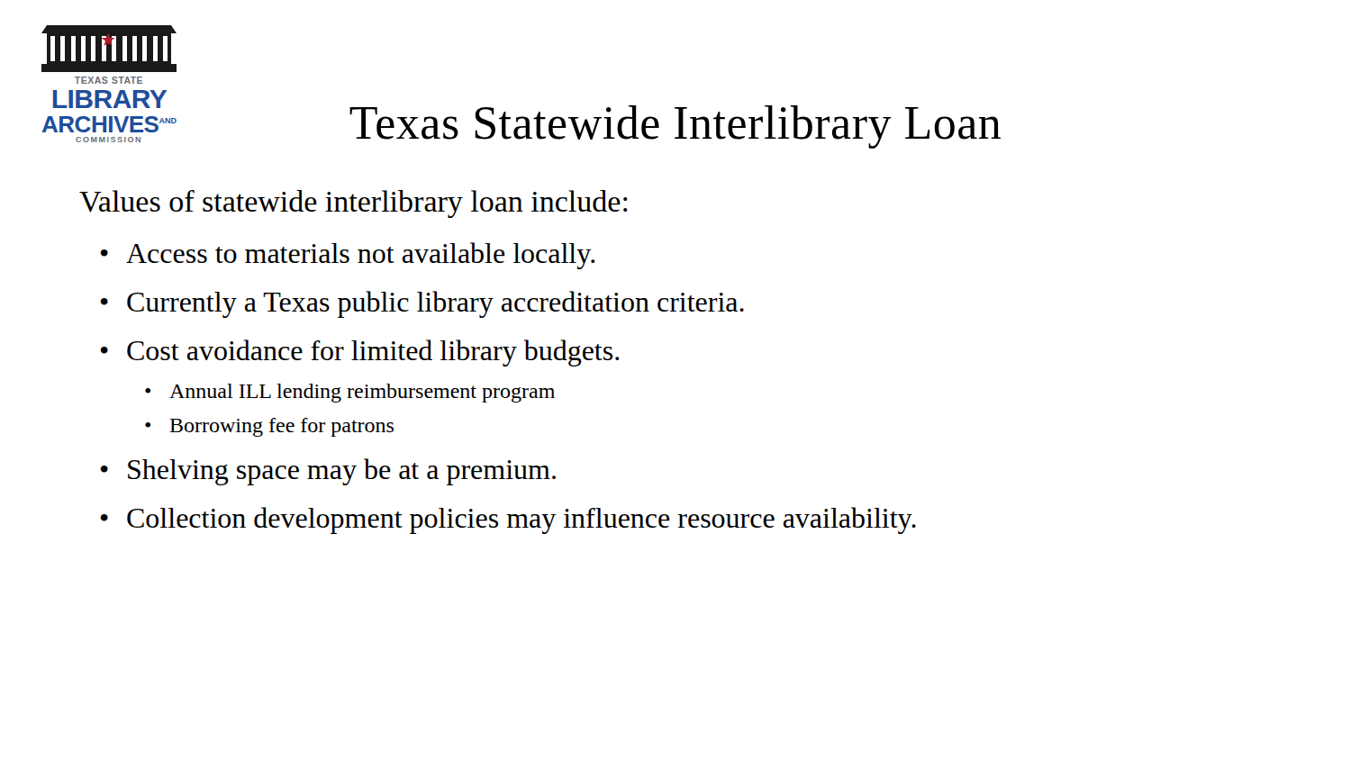TEXAS STATE
LIBRARY
ARCHIVESAND
COMMISSION
Texas Statewide Interlibrary Loan
Values of statewide interlibrary loan include:
Access to materials not available locally.
Currently a Texas public library accreditation criteria.
Cost avoidance for limited library budgets.
Annual ILL lending reimbursement program
Borrowing fee for patrons
Shelving space may be at a premium.
Collection development policies may influence resource availability.